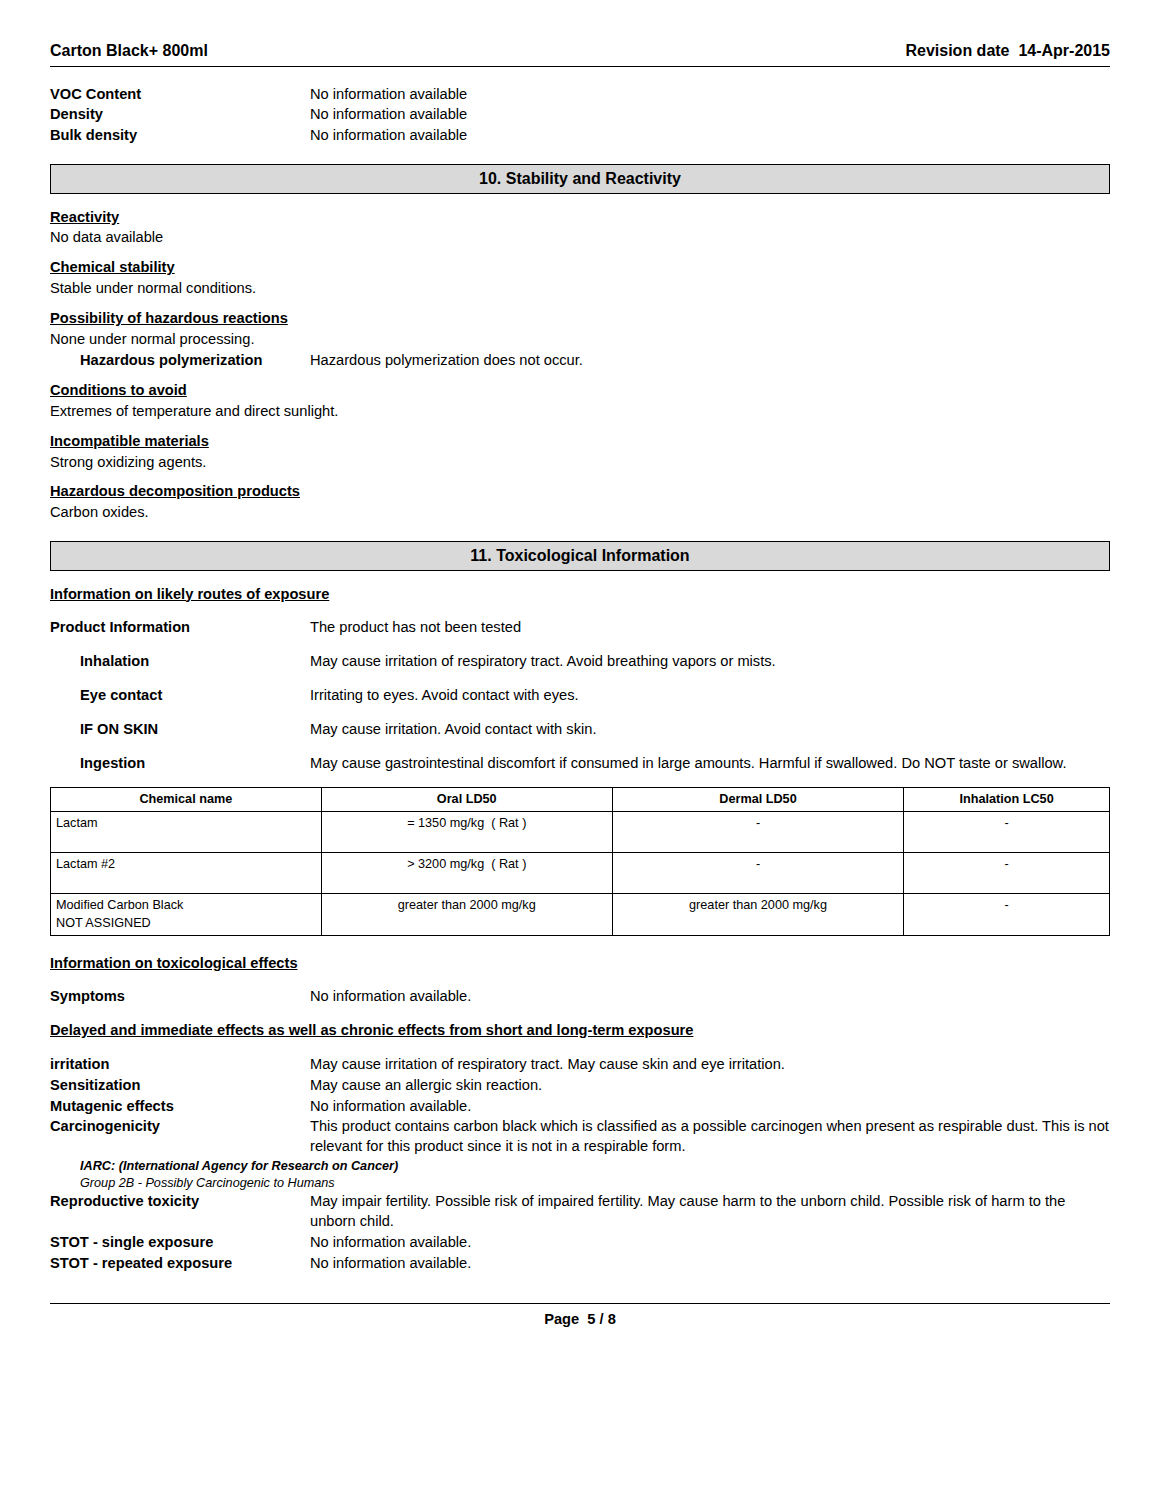Carton Black+ 800ml Revision date 14-Apr-2015
VOC Content
No information available
Density
No information available
Bulk density
No information available
10. Stability and Reactivity
Reactivity
No data available
Chemical stability
Stable under normal conditions.
Possibility of hazardous reactions
None under normal processing.
Hazardous polymerization
Hazardous polymerization does not occur.
Conditions to avoid
Extremes of temperature and direct sunlight.
Incompatible materials
Strong oxidizing agents.
Hazardous decomposition products
Carbon oxides.
11. Toxicological Information
Information on likely routes of exposure
Product Information
The product has not been tested
Inhalation
May cause irritation of respiratory tract. Avoid breathing vapors or mists.
Eye contact
Irritating to eyes. Avoid contact with eyes.
IF ON SKIN
May cause irritation. Avoid contact with skin.
Ingestion
May cause gastrointestinal discomfort if consumed in large amounts. Harmful if swallowed. Do NOT taste or swallow.
| Chemical name | Oral LD50 | Dermal LD50 | Inhalation LC50 |
| --- | --- | --- | --- |
| Lactam | = 1350 mg/kg ( Rat ) | - | - |
| Lactam #2 | > 3200 mg/kg ( Rat ) | - | - |
| Modified Carbon Black NOT ASSIGNED | greater than 2000 mg/kg | greater than 2000 mg/kg | - |
Information on toxicological effects
Symptoms
No information available.
Delayed and immediate effects as well as chronic effects from short and long-term exposure
irritation
May cause irritation of respiratory tract. May cause skin and eye irritation.
Sensitization
May cause an allergic skin reaction.
Mutagenic effects
No information available.
Carcinogenicity
This product contains carbon black which is classified as a possible carcinogen when present as respirable dust. This is not relevant for this product since it is not in a respirable form.
IARC: (International Agency for Research on Cancer)
Group 2B - Possibly Carcinogenic to Humans
Reproductive toxicity
May impair fertility. Possible risk of impaired fertility. May cause harm to the unborn child. Possible risk of harm to the unborn child.
STOT - single exposure
No information available.
STOT - repeated exposure
No information available.
Page 5 / 8